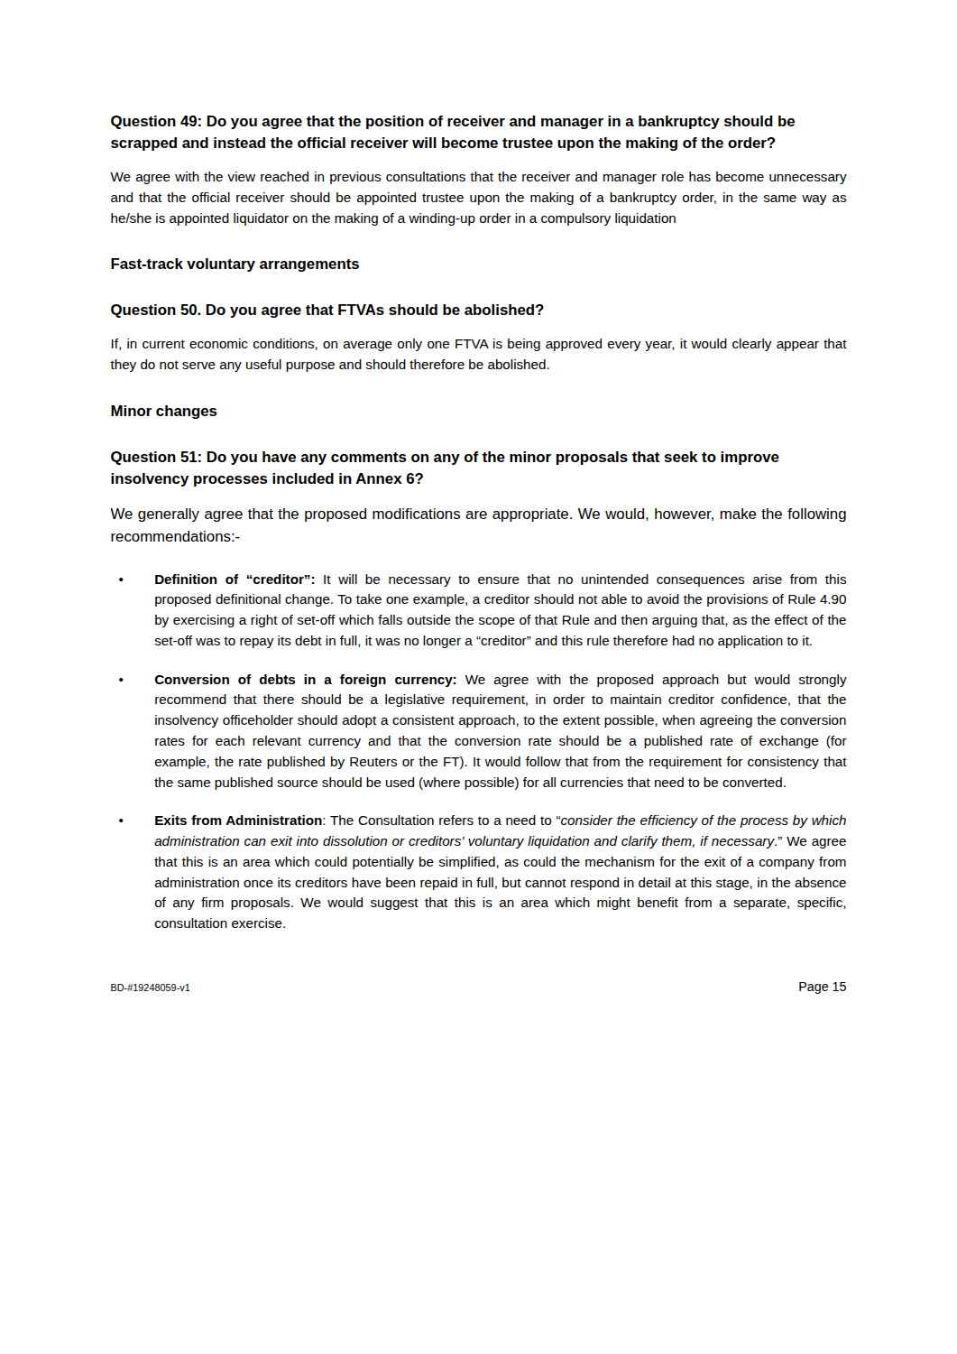Question 49: Do you agree that the position of receiver and manager in a bankruptcy should be scrapped and instead the official receiver will become trustee upon the making of the order?
We agree with the view reached in previous consultations that the receiver and manager role has become unnecessary and that the official receiver should be appointed trustee upon the making of a bankruptcy order, in the same way as he/she is appointed liquidator on the making of a winding-up order in a compulsory liquidation
Fast-track voluntary arrangements
Question 50. Do you agree that FTVAs should be abolished?
If, in current economic conditions, on average only one FTVA is being approved every year, it would clearly appear that they do not serve any useful purpose and should therefore be abolished.
Minor changes
Question 51: Do you have any comments on any of the minor proposals that seek to improve insolvency processes included in Annex 6?
We generally agree that the proposed modifications are appropriate. We would, however, make the following recommendations:-
Definition of “creditor”: It will be necessary to ensure that no unintended consequences arise from this proposed definitional change. To take one example, a creditor should not able to avoid the provisions of Rule 4.90 by exercising a right of set-off which falls outside the scope of that Rule and then arguing that, as the effect of the set-off was to repay its debt in full, it was no longer a “creditor” and this rule therefore had no application to it.
Conversion of debts in a foreign currency: We agree with the proposed approach but would strongly recommend that there should be a legislative requirement, in order to maintain creditor confidence, that the insolvency officeholder should adopt a consistent approach, to the extent possible, when agreeing the conversion rates for each relevant currency and that the conversion rate should be a published rate of exchange (for example, the rate published by Reuters or the FT). It would follow that from the requirement for consistency that the same published source should be used (where possible) for all currencies that need to be converted.
Exits from Administration: The Consultation refers to a need to “consider the efficiency of the process by which administration can exit into dissolution or creditors’ voluntary liquidation and clarify them, if necessary.” We agree that this is an area which could potentially be simplified, as could the mechanism for the exit of a company from administration once its creditors have been repaid in full, but cannot respond in detail at this stage, in the absence of any firm proposals. We would suggest that this is an area which might benefit from a separate, specific, consultation exercise.
BD-#19248059-v1 Page 15